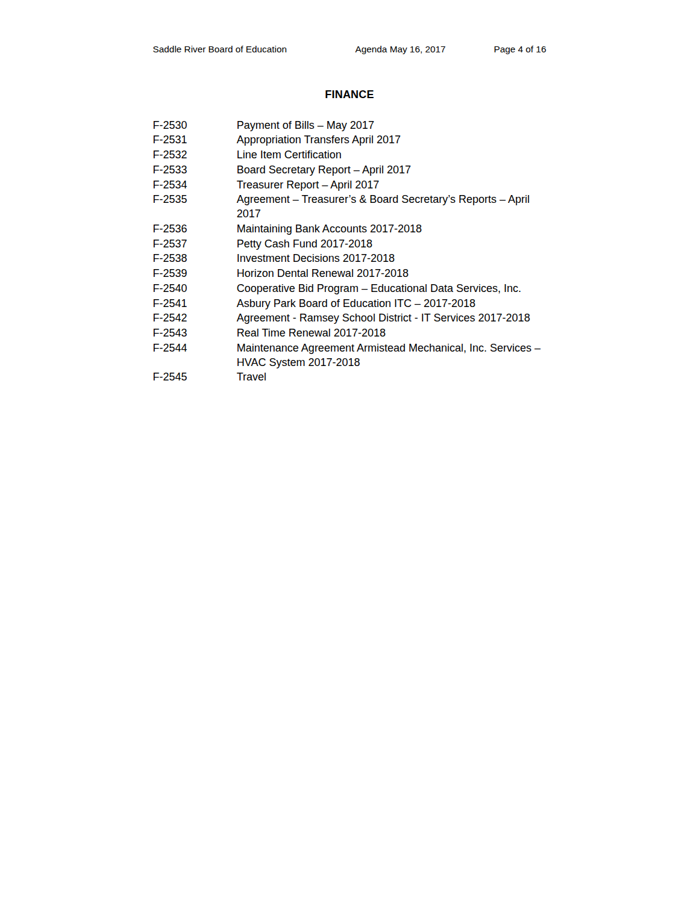Saddle River Board of Education
Agenda May 16, 2017
Page 4 of 16
FINANCE
| F-2530 | Payment of Bills – May 2017 |
| F-2531 | Appropriation Transfers April 2017 |
| F-2532 | Line Item Certification |
| F-2533 | Board Secretary Report – April 2017 |
| F-2534 | Treasurer Report – April 2017 |
| F-2535 | Agreement – Treasurer’s & Board Secretary’s Reports – April 2017 |
| F-2536 | Maintaining Bank Accounts 2017-2018 |
| F-2537 | Petty Cash Fund 2017-2018 |
| F-2538 | Investment Decisions 2017-2018 |
| F-2539 | Horizon Dental Renewal 2017-2018 |
| F-2540 | Cooperative Bid Program – Educational Data Services, Inc. |
| F-2541 | Asbury Park Board of Education ITC – 2017-2018 |
| F-2542 | Agreement - Ramsey School District - IT Services 2017-2018 |
| F-2543 | Real Time Renewal 2017-2018 |
| F-2544 | Maintenance Agreement Armistead Mechanical, Inc. Services – HVAC System 2017-2018 |
| F-2545 | Travel |